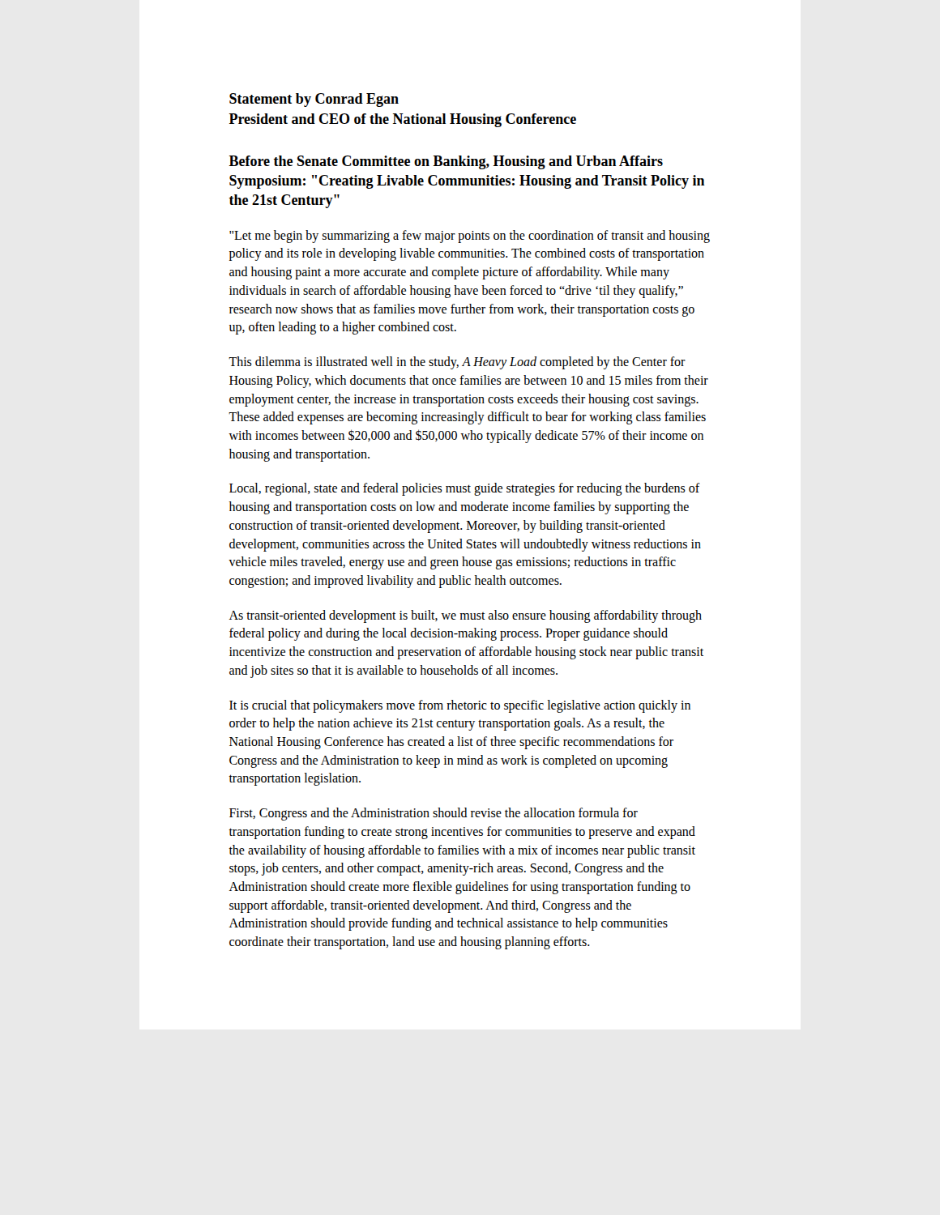Statement by Conrad Egan
President and CEO of the National Housing Conference
Before the Senate Committee on Banking, Housing and Urban Affairs
Symposium: "Creating Livable Communities: Housing and Transit Policy in the 21st Century"
"Let me begin by summarizing a few major points on the coordination of transit and housing policy and its role in developing livable communities. The combined costs of transportation and housing paint a more accurate and complete picture of affordability. While many individuals in search of affordable housing have been forced to “drive ‘til they qualify,” research now shows that as families move further from work, their transportation costs go up, often leading to a higher combined cost.
This dilemma is illustrated well in the study, A Heavy Load completed by the Center for Housing Policy, which documents that once families are between 10 and 15 miles from their employment center, the increase in transportation costs exceeds their housing cost savings. These added expenses are becoming increasingly difficult to bear for working class families with incomes between $20,000 and $50,000 who typically dedicate 57% of their income on housing and transportation.
Local, regional, state and federal policies must guide strategies for reducing the burdens of housing and transportation costs on low and moderate income families by supporting the construction of transit-oriented development. Moreover, by building transit-oriented development, communities across the United States will undoubtedly witness reductions in vehicle miles traveled, energy use and green house gas emissions; reductions in traffic congestion; and improved livability and public health outcomes.
As transit-oriented development is built, we must also ensure housing affordability through federal policy and during the local decision-making process. Proper guidance should incentivize the construction and preservation of affordable housing stock near public transit and job sites so that it is available to households of all incomes.
It is crucial that policymakers move from rhetoric to specific legislative action quickly in order to help the nation achieve its 21st century transportation goals. As a result, the National Housing Conference has created a list of three specific recommendations for Congress and the Administration to keep in mind as work is completed on upcoming transportation legislation.
First, Congress and the Administration should revise the allocation formula for transportation funding to create strong incentives for communities to preserve and expand the availability of housing affordable to families with a mix of incomes near public transit stops, job centers, and other compact, amenity-rich areas. Second, Congress and the Administration should create more flexible guidelines for using transportation funding to support affordable, transit-oriented development. And third, Congress and the Administration should provide funding and technical assistance to help communities coordinate their transportation, land use and housing planning efforts.